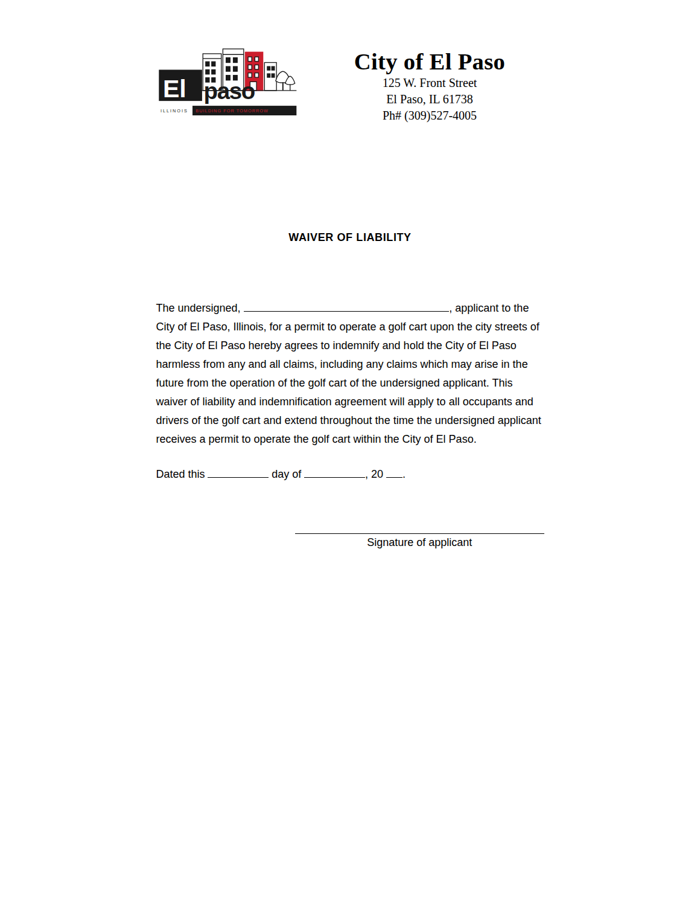El paso ILLINOIS BUILDING FOR TOMORROW
City of El Paso
125 W. Front Street
El Paso, IL 61738
Ph# (309)527-4005
WAIVER OF LIABILITY
The undersigned, , applicant to the City of El Paso, Illinois, for a permit to operate a golf cart upon the city streets of the City of El Paso hereby agrees to indemnify and hold the City of El Paso harmless from any and all claims, including any claims which may arise in the future from the operation of the golf cart of the undersigned applicant. This waiver of liability and indemnification agreement will apply to all occupants and drivers of the golf cart and extend throughout the time the undersigned applicant receives a permit to operate the golf cart within the City of El Paso.
Dated this day of , 20 .
Signature of applicant